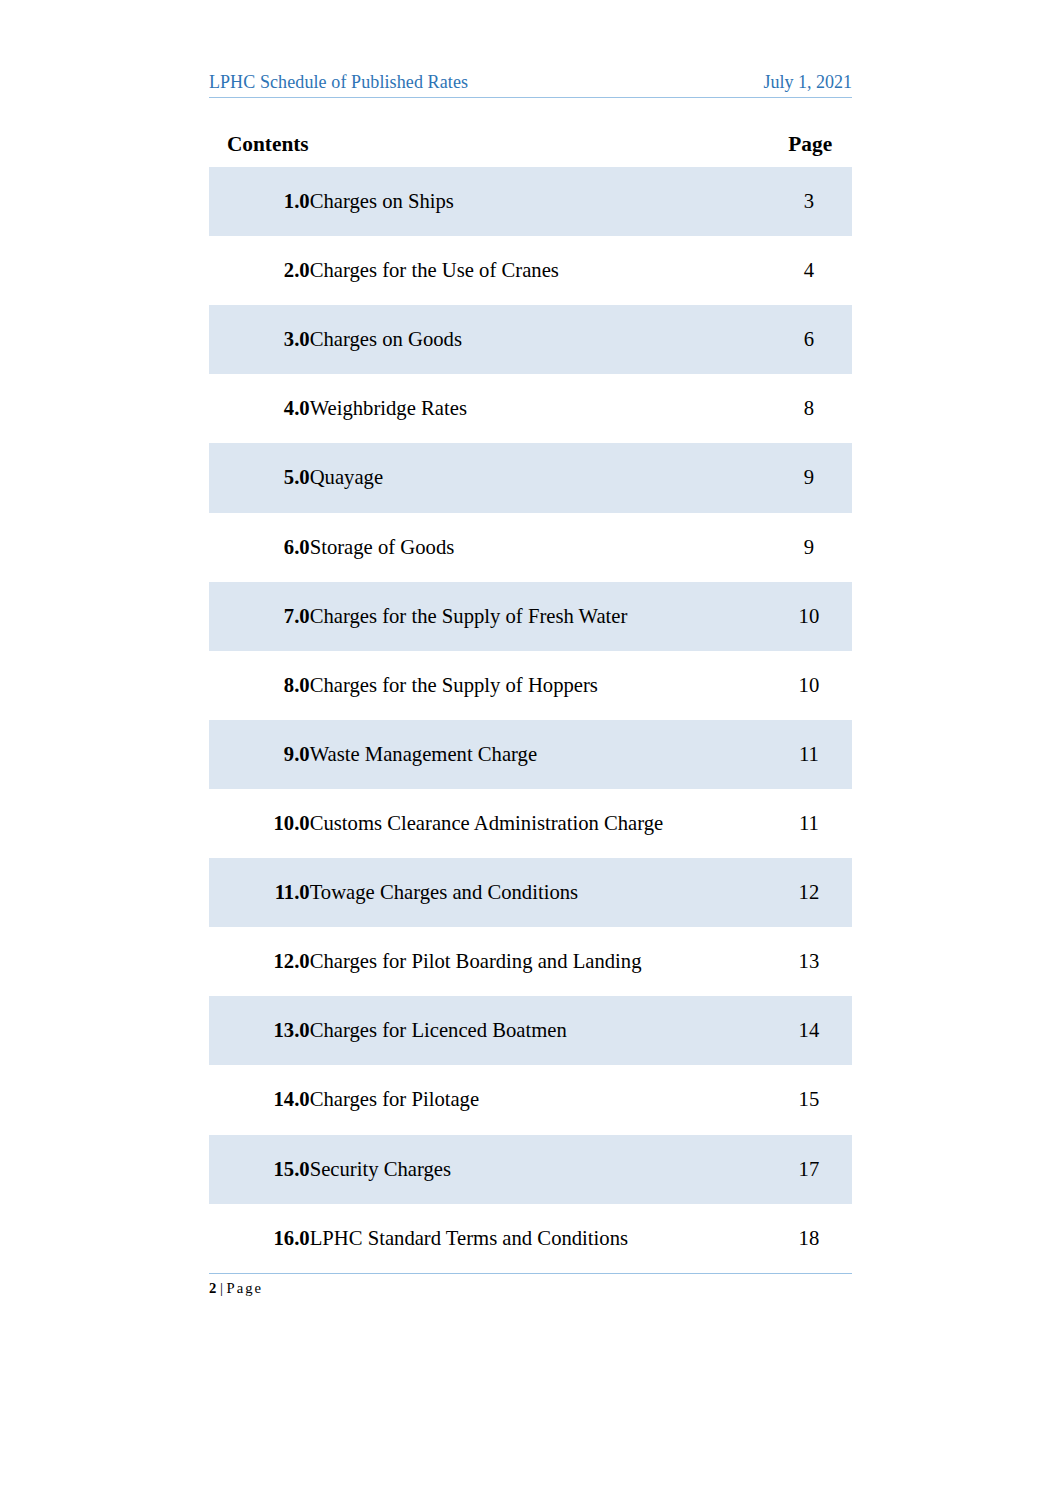LPHC Schedule of Published Rates July 1, 2021
Contents Page
| 1.0 | Charges on Ships | 3 |
| 2.0 | Charges for the Use of Cranes | 4 |
| 3.0 | Charges on Goods | 6 |
| 4.0 | Weighbridge Rates | 8 |
| 5.0 | Quayage | 9 |
| 6.0 | Storage of Goods | 9 |
| 7.0 | Charges for the Supply of Fresh Water | 10 |
| 8.0 | Charges for the Supply of Hoppers | 10 |
| 9.0 | Waste Management Charge | 11 |
| 10.0 | Customs Clearance Administration Charge | 11 |
| 11.0 | Towage Charges and Conditions | 12 |
| 12.0 | Charges for Pilot Boarding and Landing | 13 |
| 13.0 | Charges for Licenced Boatmen | 14 |
| 14.0 | Charges for Pilotage | 15 |
| 15.0 | Security Charges | 17 |
| 16.0 | LPHC Standard Terms and Conditions | 18 |
2 | Page